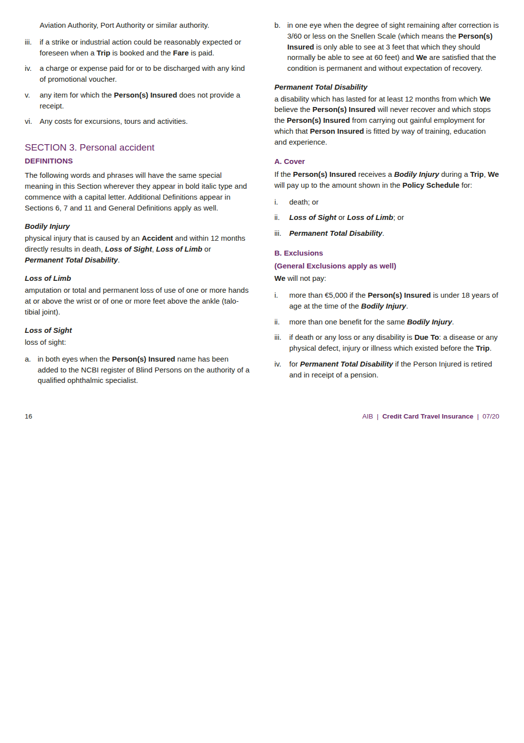Aviation Authority, Port Authority or similar authority.
iii. if a strike or industrial action could be reasonably expected or foreseen when a Trip is booked and the Fare is paid.
iv. a charge or expense paid for or to be discharged with any kind of promotional voucher.
v. any item for which the Person(s) Insured does not provide a receipt.
vi. Any costs for excursions, tours and activities.
SECTION 3. Personal accident
DEFINITIONS
The following words and phrases will have the same special meaning in this Section wherever they appear in bold italic type and commence with a capital letter. Additional Definitions appear in Sections 6, 7 and 11 and General Definitions apply as well.
Bodily Injury
physical injury that is caused by an Accident and within 12 months directly results in death, Loss of Sight, Loss of Limb or Permanent Total Disability.
Loss of Limb
amputation or total and permanent loss of use of one or more hands at or above the wrist or of one or more feet above the ankle (talo-tibial joint).
Loss of Sight
loss of sight:
a. in both eyes when the Person(s) Insured name has been added to the NCBI register of Blind Persons on the authority of a qualified ophthalmic specialist.
b. in one eye when the degree of sight remaining after correction is 3/60 or less on the Snellen Scale (which means the Person(s) Insured is only able to see at 3 feet that which they should normally be able to see at 60 feet) and We are satisfied that the condition is permanent and without expectation of recovery.
Permanent Total Disability
a disability which has lasted for at least 12 months from which We believe the Person(s) Insured will never recover and which stops the Person(s) Insured from carrying out gainful employment for which that Person Insured is fitted by way of training, education and experience.
A. Cover
If the Person(s) Insured receives a Bodily Injury during a Trip, We will pay up to the amount shown in the Policy Schedule for:
i. death; or
ii. Loss of Sight or Loss of Limb; or
iii. Permanent Total Disability.
B. Exclusions
(General Exclusions apply as well)
We will not pay:
i. more than €5,000 if the Person(s) Insured is under 18 years of age at the time of the Bodily Injury.
ii. more than one benefit for the same Bodily Injury.
iii. if death or any loss or any disability is Due To: a disease or any physical defect, injury or illness which existed before the Trip.
iv. for Permanent Total Disability if the Person Injured is retired and in receipt of a pension.
16
AIB | Credit Card Travel Insurance | 07/20